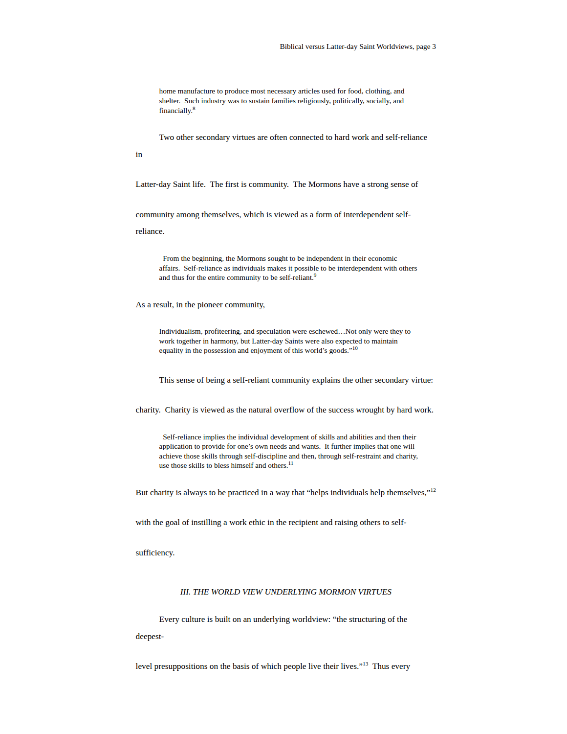Biblical versus Latter-day Saint Worldviews, page 3
home manufacture to produce most necessary articles used for food, clothing, and shelter. Such industry was to sustain families religiously, politically, socially, and financially.8
Two other secondary virtues are often connected to hard work and self-reliance in
Latter-day Saint life. The first is community. The Mormons have a strong sense of
community among themselves, which is viewed as a form of interdependent self-reliance.
From the beginning, the Mormons sought to be independent in their economic affairs. Self-reliance as individuals makes it possible to be interdependent with others and thus for the entire community to be self-reliant.9
As a result, in the pioneer community,
Individualism, profiteering, and speculation were eschewed…Not only were they to work together in harmony, but Latter-day Saints were also expected to maintain equality in the possession and enjoyment of this world’s goods.”10
This sense of being a self-reliant community explains the other secondary virtue:
charity. Charity is viewed as the natural overflow of the success wrought by hard work.
Self-reliance implies the individual development of skills and abilities and then their application to provide for one’s own needs and wants. It further implies that one will achieve those skills through self-discipline and then, through self-restraint and charity, use those skills to bless himself and others.11
But charity is always to be practiced in a way that “helps individuals help themselves,”12
with the goal of instilling a work ethic in the recipient and raising others to self-
sufficiency.
III. THE WORLD VIEW UNDERLYING MORMON VIRTUES
Every culture is built on an underlying worldview: “the structuring of the deepest-
level presuppositions on the basis of which people live their lives.”13 Thus every